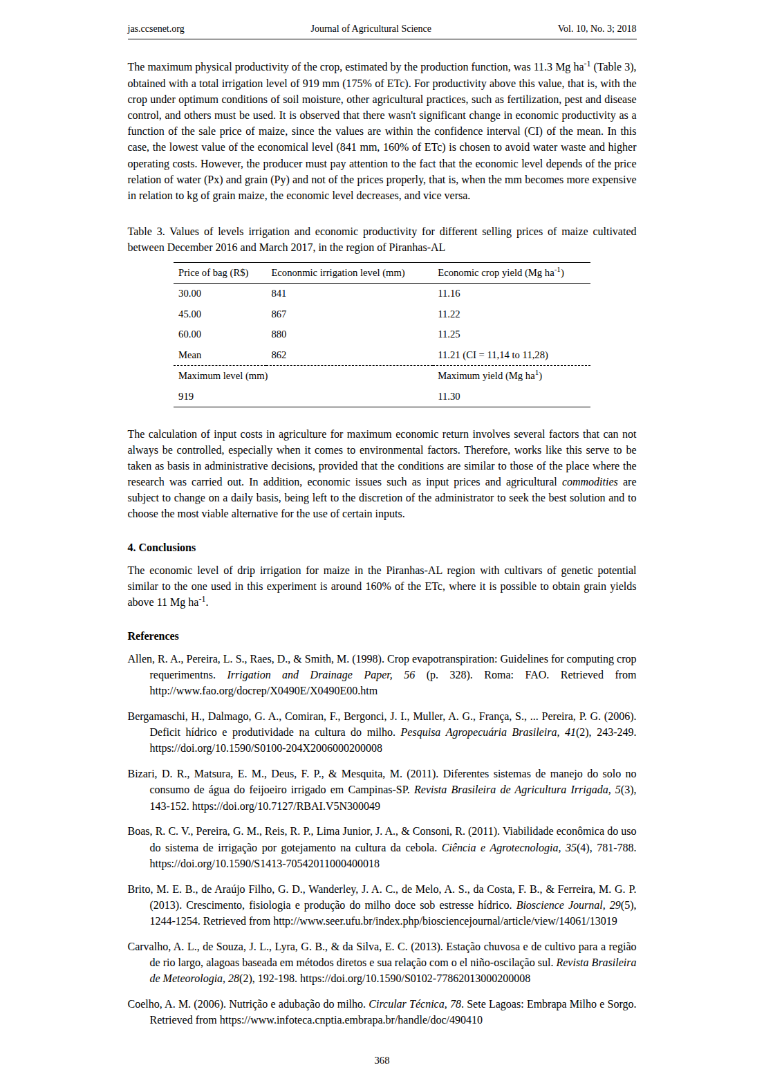jas.ccsenet.org Journal of Agricultural Science Vol. 10, No. 3; 2018
The maximum physical productivity of the crop, estimated by the production function, was 11.3 Mg ha-1 (Table 3), obtained with a total irrigation level of 919 mm (175% of ETc). For productivity above this value, that is, with the crop under optimum conditions of soil moisture, other agricultural practices, such as fertilization, pest and disease control, and others must be used. It is observed that there wasn't significant change in economic productivity as a function of the sale price of maize, since the values are within the confidence interval (CI) of the mean. In this case, the lowest value of the economical level (841 mm, 160% of ETc) is chosen to avoid water waste and higher operating costs. However, the producer must pay attention to the fact that the economic level depends of the price relation of water (Px) and grain (Py) and not of the prices properly, that is, when the mm becomes more expensive in relation to kg of grain maize, the economic level decreases, and vice versa.
Table 3. Values of levels irrigation and economic productivity for different selling prices of maize cultivated between December 2016 and March 2017, in the region of Piranhas-AL
| Price of bag (R$) | Econonmic irrigation level (mm) | Economic crop yield (Mg ha -1 ) |
| --- | --- | --- |
| 30.00 | 841 | 11.16 |
| 45.00 | 867 | 11.22 |
| 60.00 | 880 | 11.25 |
| Mean | 862 | 11.21 (CI = 11,14 to 11,28) |
| Maximum level (mm) | Maximum yield (Mg ha 1 ) |
| 919 | 11.30 |
The calculation of input costs in agriculture for maximum economic return involves several factors that can not always be controlled, especially when it comes to environmental factors. Therefore, works like this serve to be taken as basis in administrative decisions, provided that the conditions are similar to those of the place where the research was carried out. In addition, economic issues such as input prices and agricultural commodities are subject to change on a daily basis, being left to the discretion of the administrator to seek the best solution and to choose the most viable alternative for the use of certain inputs.
4. Conclusions
The economic level of drip irrigation for maize in the Piranhas-AL region with cultivars of genetic potential similar to the one used in this experiment is around 160% of the ETc, where it is possible to obtain grain yields above 11 Mg ha-1.
References
Allen, R. A., Pereira, L. S., Raes, D., & Smith, M. (1998). Crop evapotranspiration: Guidelines for computing crop requerimentns. Irrigation and Drainage Paper, 56 (p. 328). Roma: FAO. Retrieved from http://www.fao.org/docrep/X0490E/X0490E00.htm
Bergamaschi, H., Dalmago, G. A., Comiran, F., Bergonci, J. I., Muller, A. G., França, S., ... Pereira, P. G. (2006). Deficit hídrico e produtividade na cultura do milho. Pesquisa Agropecuária Brasileira, 41(2), 243-249. https://doi.org/10.1590/S0100-204X2006000200008
Bizari, D. R., Matsura, E. M., Deus, F. P., & Mesquita, M. (2011). Diferentes sistemas de manejo do solo no consumo de água do feijoeiro irrigado em Campinas-SP. Revista Brasileira de Agricultura Irrigada, 5(3), 143-152. https://doi.org/10.7127/RBAI.V5N300049
Boas, R. C. V., Pereira, G. M., Reis, R. P., Lima Junior, J. A., & Consoni, R. (2011). Viabilidade econômica do uso do sistema de irrigação por gotejamento na cultura da cebola. Ciência e Agrotecnologia, 35(4), 781-788. https://doi.org/10.1590/S1413-70542011000400018
Brito, M. E. B., de Araújo Filho, G. D., Wanderley, J. A. C., de Melo, A. S., da Costa, F. B., & Ferreira, M. G. P. (2013). Crescimento, fisiologia e produção do milho doce sob estresse hídrico. Bioscience Journal, 29(5), 1244-1254. Retrieved from http://www.seer.ufu.br/index.php/biosciencejournal/article/view/14061/13019
Carvalho, A. L., de Souza, J. L., Lyra, G. B., & da Silva, E. C. (2013). Estação chuvosa e de cultivo para a região de rio largo, alagoas baseada em métodos diretos e sua relação com o el niño-oscilação sul. Revista Brasileira de Meteorologia, 28(2), 192-198. https://doi.org/10.1590/S0102-77862013000200008
Coelho, A. M. (2006). Nutrição e adubação do milho. Circular Técnica, 78. Sete Lagoas: Embrapa Milho e Sorgo. Retrieved from https://www.infoteca.cnptia.embrapa.br/handle/doc/490410
368